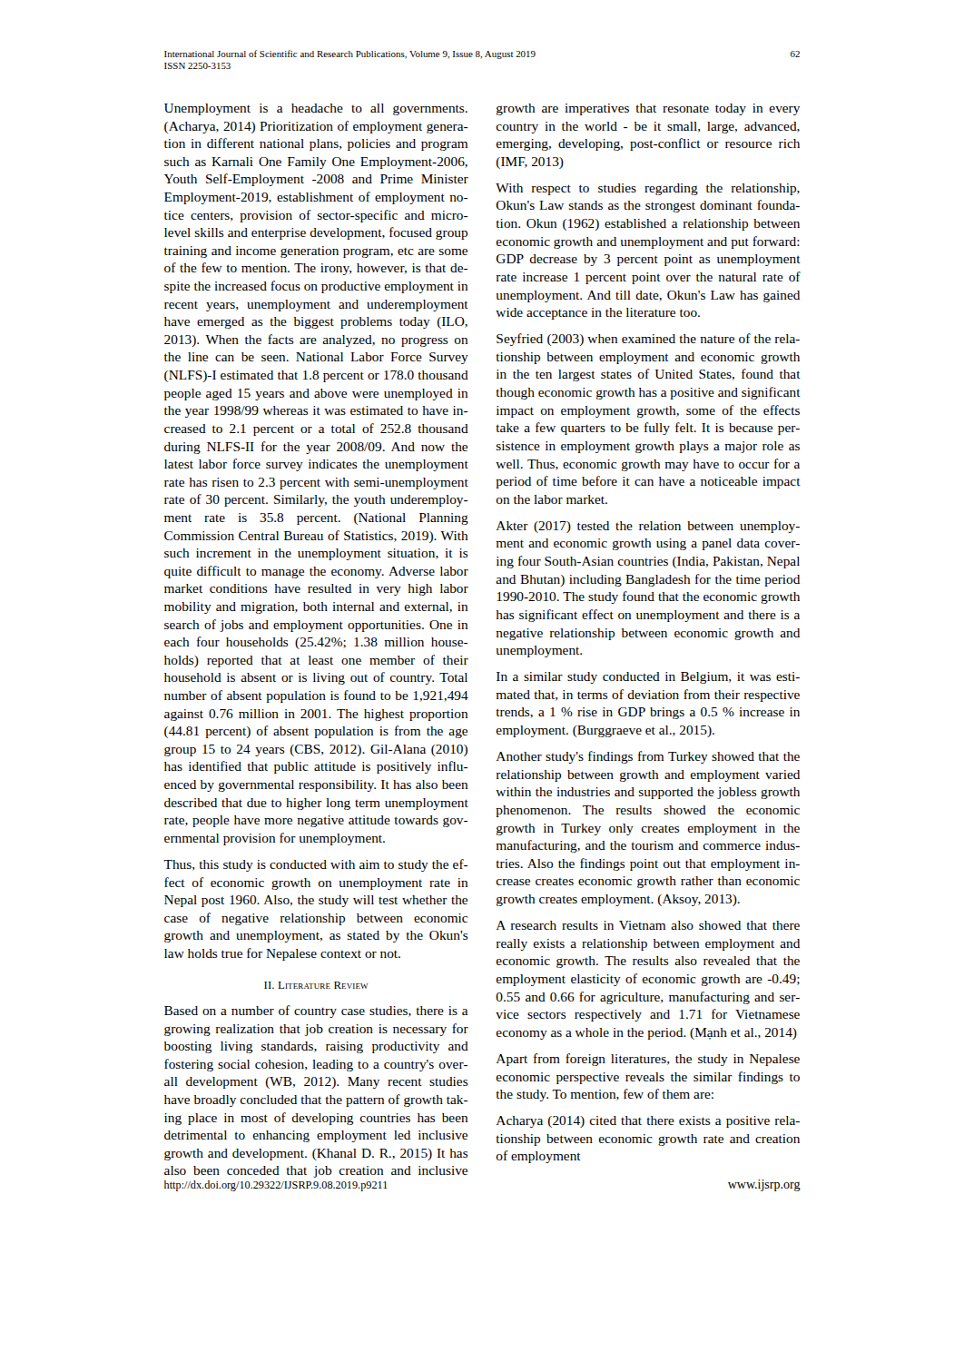International Journal of Scientific and Research Publications, Volume 9, Issue 8, August 2019
ISSN 2250-3153
62
Unemployment is a headache to all governments. (Acharya, 2014) Prioritization of employment generation in different national plans, policies and program such as Karnali One Family One Employment-2006, Youth Self-Employment -2008 and Prime Minister Employment-2019, establishment of employment notice centers, provision of sector-specific and micro-level skills and enterprise development, focused group training and income generation program, etc are some of the few to mention. The irony, however, is that despite the increased focus on productive employment in recent years, unemployment and underemployment have emerged as the biggest problems today (ILO, 2013). When the facts are analyzed, no progress on the line can be seen. National Labor Force Survey (NLFS)-I estimated that 1.8 percent or 178.0 thousand people aged 15 years and above were unemployed in the year 1998/99 whereas it was estimated to have increased to 2.1 percent or a total of 252.8 thousand during NLFS-II for the year 2008/09. And now the latest labor force survey indicates the unemployment rate has risen to 2.3 percent with semi-unemployment rate of 30 percent. Similarly, the youth underemployment rate is 35.8 percent. (National Planning Commission Central Bureau of Statistics, 2019). With such increment in the unemployment situation, it is quite difficult to manage the economy. Adverse labor market conditions have resulted in very high labor mobility and migration, both internal and external, in search of jobs and employment opportunities. One in each four households (25.42%; 1.38 million households) reported that at least one member of their household is absent or is living out of country. Total number of absent population is found to be 1,921,494 against 0.76 million in 2001. The highest proportion (44.81 percent) of absent population is from the age group 15 to 24 years (CBS, 2012). Gil-Alana (2010) has identified that public attitude is positively influenced by governmental responsibility. It has also been described that due to higher long term unemployment rate, people have more negative attitude towards governmental provision for unemployment.
Thus, this study is conducted with aim to study the effect of economic growth on unemployment rate in Nepal post 1960. Also, the study will test whether the case of negative relationship between economic growth and unemployment, as stated by the Okun's law holds true for Nepalese context or not.
II. Literature Review
Based on a number of country case studies, there is a growing realization that job creation is necessary for boosting living standards, raising productivity and fostering social cohesion, leading to a country's overall development (WB, 2012). Many recent studies have broadly concluded that the pattern of growth taking place in most of developing countries has been detrimental to enhancing employment led inclusive growth and development. (Khanal D. R., 2015) It has also been conceded that job creation and inclusive growth are imperatives that resonate today in every country in the world - be it small, large, advanced, emerging, developing, post-conflict or resource rich (IMF, 2013)
With respect to studies regarding the relationship, Okun's Law stands as the strongest dominant foundation. Okun (1962) established a relationship between economic growth and unemployment and put forward: GDP decrease by 3 percent point as unemployment rate increase 1 percent point over the natural rate of unemployment. And till date, Okun's Law has gained wide acceptance in the literature too.
Seyfried (2003) when examined the nature of the relationship between employment and economic growth in the ten largest states of United States, found that though economic growth has a positive and significant impact on employment growth, some of the effects take a few quarters to be fully felt. It is because persistence in employment growth plays a major role as well. Thus, economic growth may have to occur for a period of time before it can have a noticeable impact on the labor market.
Akter (2017) tested the relation between unemployment and economic growth using a panel data covering four South-Asian countries (India, Pakistan, Nepal and Bhutan) including Bangladesh for the time period 1990-2010. The study found that the economic growth has significant effect on unemployment and there is a negative relationship between economic growth and unemployment.
In a similar study conducted in Belgium, it was estimated that, in terms of deviation from their respective trends, a 1 % rise in GDP brings a 0.5 % increase in employment. (Burggraeve et al., 2015).
Another study's findings from Turkey showed that the relationship between growth and employment varied within the industries and supported the jobless growth phenomenon. The results showed the economic growth in Turkey only creates employment in the manufacturing, and the tourism and commerce industries. Also the findings point out that employment increase creates economic growth rather than economic growth creates employment. (Aksoy, 2013).
A research results in Vietnam also showed that there really exists a relationship between employment and economic growth. The results also revealed that the employment elasticity of economic growth are -0.49; 0.55 and 0.66 for agriculture, manufacturing and service sectors respectively and 1.71 for Vietnamese economy as a whole in the period. (Mạnh et al., 2014)
Apart from foreign literatures, the study in Nepalese economic perspective reveals the similar findings to the study. To mention, few of them are:
Acharya (2014) cited that there exists a positive relationship between economic growth rate and creation of employment
http://dx.doi.org/10.29322/IJSRP.9.08.2019.p9211
www.ijsrp.org